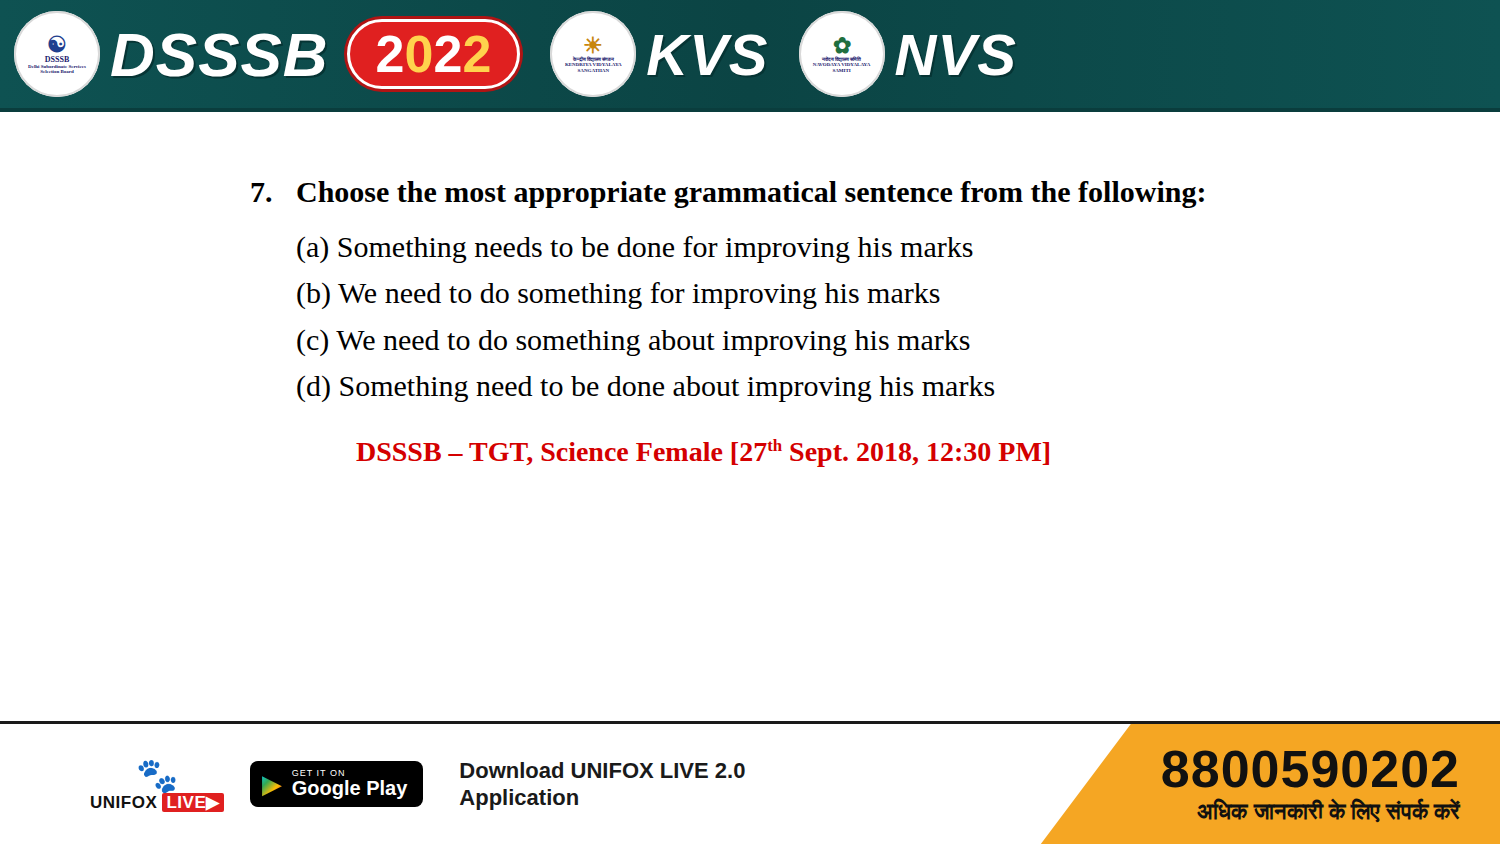☯ DSSSB Delhi Subordinate Services
Selection Board
DSSSB
2022
☀ केन्द्रीय विद्यालय संगठन KENDRIYA VIDYALAYA
SANGATHAN
KVS
✿ नवोदय विद्यालय समिति NAVODAYA VIDYALAYA
SAMITI
NVS
7.
Choose the most appropriate grammatical sentence from the following:
(a) Something needs to be done for improving his marks
(b) We need to do something for improving his marks
(c) We need to do something about improving his marks
(d) Something need to be done about improving his marks
DSSSB – TGT, Science Female [27th Sept. 2018, 12:30 PM]
🐾 UNIFOX LIVE▶
▶ GET IT ON Google Play
Download UNIFOX LIVE 2.0
Application
8800590202
अधिक जानकारी के लिए संपर्क करें